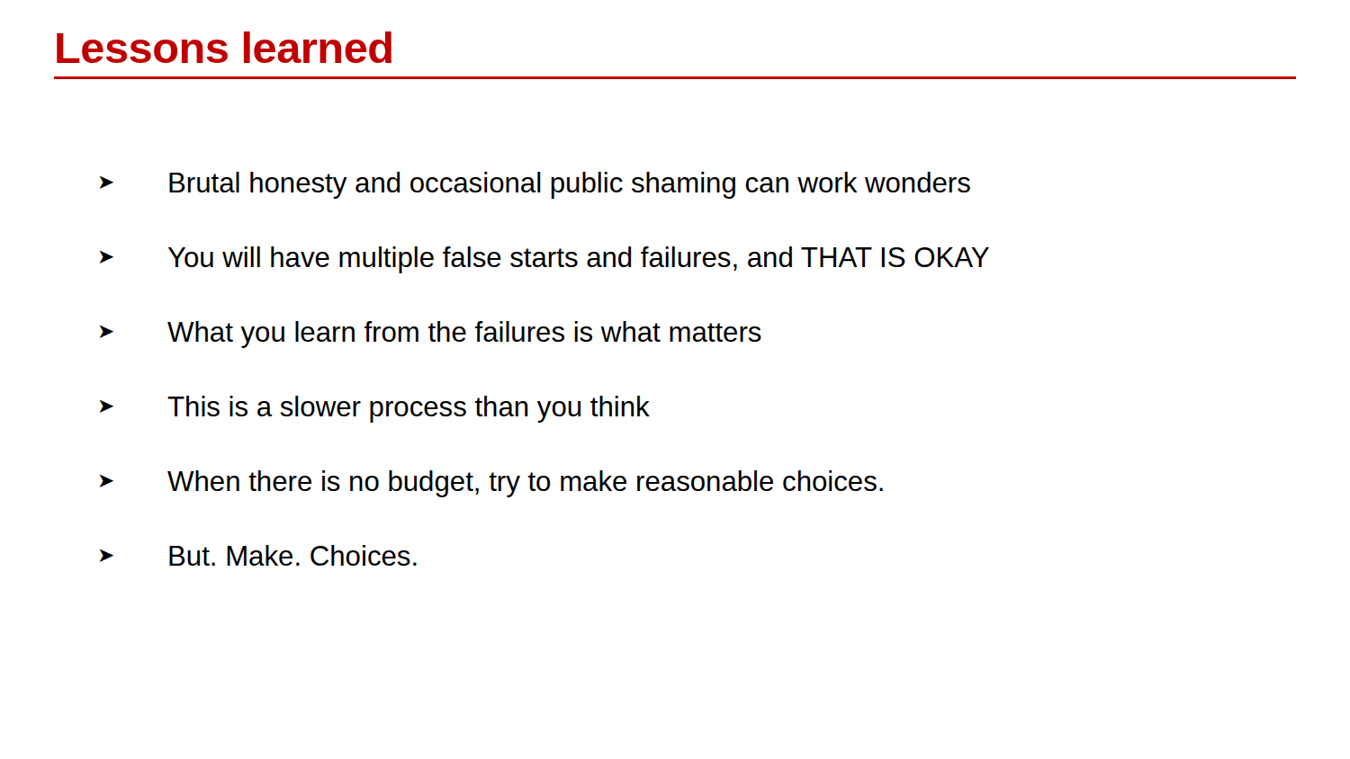Lessons learned
Brutal honesty and occasional public shaming can work wonders
You will have multiple false starts and failures, and THAT IS OKAY
What you learn from the failures is what matters
This is a slower process than you think
When there is no budget, try to make reasonable choices.
But. Make. Choices.